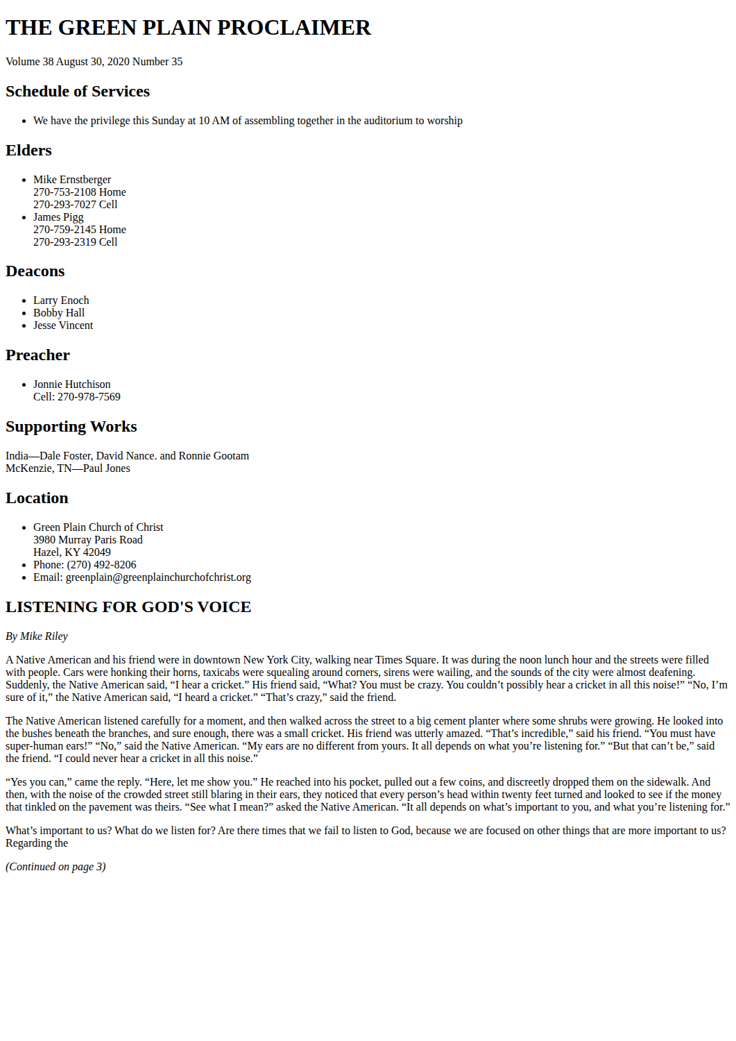THE GREEN PLAIN PROCLAIMER
Volume 38 August 30, 2020 Number 35
Schedule of Services
We have the privilege this Sunday at 10 AM of assembling together in the auditorium to worship
Elders
Mike Ernstberger
270-753-2108 Home
270-293-7027 Cell
James Pigg
270-759-2145 Home
270-293-2319 Cell
Deacons
Larry Enoch
Bobby Hall
Jesse Vincent
Preacher
Jonnie Hutchison
Cell: 270-978-7569
Supporting Works
India—Dale Foster, David Nance. and Ronnie Gootam
McKenzie, TN—Paul Jones
Location
Green Plain Church of Christ
3980 Murray Paris Road
Hazel, KY 42049
Phone: (270) 492-8206
Email: greenplain@greenplainchurchofchrist.org
LISTENING FOR GOD'S VOICE
By Mike Riley
A Native American and his friend were in downtown New York City, walking near Times Square. It was during the noon lunch hour and the streets were filled with people. Cars were honking their horns, taxicabs were squealing around corners, sirens were wailing, and the sounds of the city were almost deafening. Suddenly, the Native American said, “I hear a cricket.” His friend said, “What? You must be crazy. You couldn’t possibly hear a cricket in all this noise!” “No, I’m sure of it,” the Native American said, “I heard a cricket.” “That’s crazy,” said the friend.
The Native American listened carefully for a moment, and then walked across the street to a big cement planter where some shrubs were growing. He looked into the bushes beneath the branches, and sure enough, there was a small cricket. His friend was utterly amazed. “That’s incredible,” said his friend. “You must have super-human ears!” “No,” said the Native American. “My ears are no different from yours. It all depends on what you’re listening for.” “But that can’t be,” said the friend. “I could never hear a cricket in all this noise.”
“Yes you can,” came the reply. “Here, let me show you.” He reached into his pocket, pulled out a few coins, and discreetly dropped them on the sidewalk. And then, with the noise of the crowded street still blaring in their ears, they noticed that every person’s head within twenty feet turned and looked to see if the money that tinkled on the pavement was theirs. “See what I mean?” asked the Native American. “It all depends on what’s important to you, and what you’re listening for.”
What’s important to us? What do we listen for? Are there times that we fail to listen to God, because we are focused on other things that are more important to us? Regarding the
(Continued on page 3)